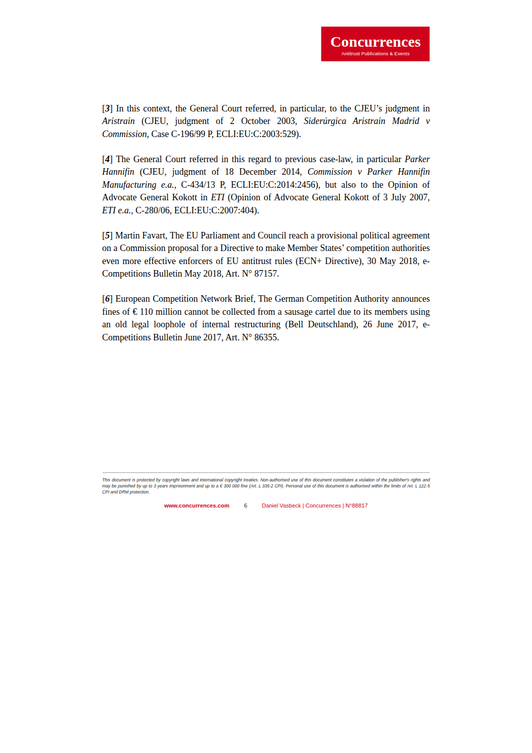Concurrences
Antitrust Publications & Events
[3] In this context, the General Court referred, in particular, to the CJEU’s judgment in Aristrain (CJEU, judgment of 2 October 2003, Siderúrgica Aristrain Madrid v Commission, Case C-196/99 P, ECLI:EU:C:2003:529).
[4] The General Court referred in this regard to previous case-law, in particular Parker Hannifin (CJEU, judgment of 18 December 2014, Commission v Parker Hannifin Manufacturing e.a., C-434/13 P, ECLI:EU:C:2014:2456), but also to the Opinion of Advocate General Kokott in ETI (Opinion of Advocate General Kokott of 3 July 2007, ETI e.a., C-280/06, ECLI:EU:C:2007:404).
[5] Martin Favart, The EU Parliament and Council reach a provisional political agreement on a Commission proposal for a Directive to make Member States’ competition authorities even more effective enforcers of EU antitrust rules (ECN+ Directive), 30 May 2018, e-Competitions Bulletin May 2018, Art. N° 87157.
[6] European Competition Network Brief, The German Competition Authority announces fines of € 110 million cannot be collected from a sausage cartel due to its members using an old legal loophole of internal restructuring (Bell Deutschland), 26 June 2017, e-Competitions Bulletin June 2017, Art. N° 86355.
This document is protected by copyright laws and international copyright treaties. Non-authorised use of this document constitutes a violation of the publisher's rights and may be punished by up to 3 years imprisonment and up to a € 300 000 fine (Art. L 335-2 CPI). Personal use of this document is authorised within the limits of Art. L 122-5 CPI and DRM protection.
www.concurrences.com 6 Daniel Vasbeck | Concurrences | N°88817